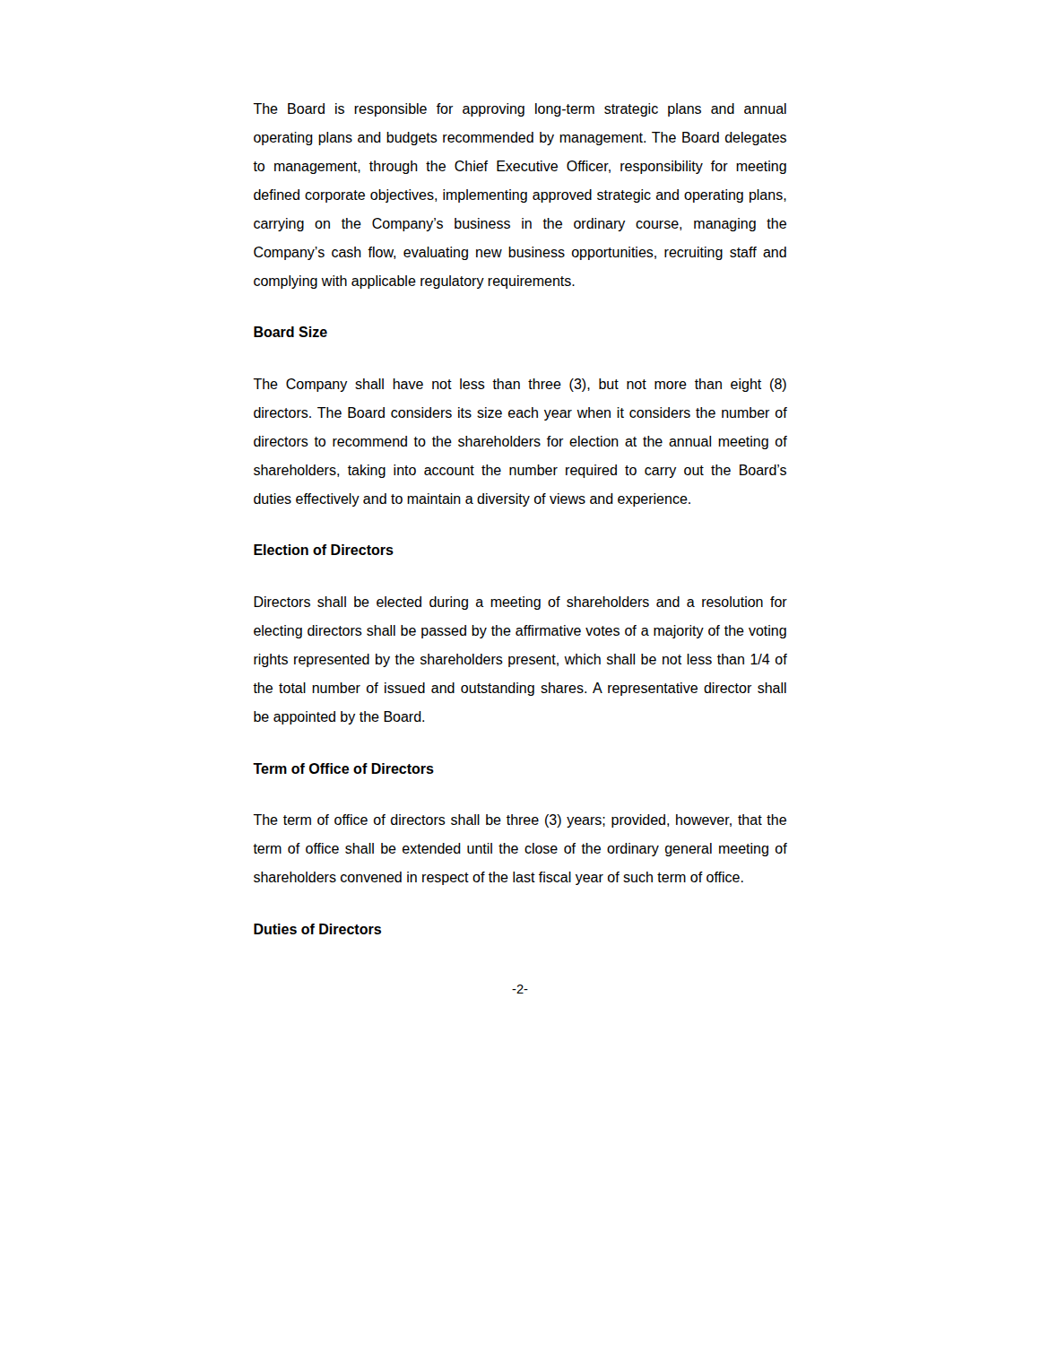The Board is responsible for approving long-term strategic plans and annual operating plans and budgets recommended by management. The Board delegates to management, through the Chief Executive Officer, responsibility for meeting defined corporate objectives, implementing approved strategic and operating plans, carrying on the Company’s business in the ordinary course, managing the Company’s cash flow, evaluating new business opportunities, recruiting staff and complying with applicable regulatory requirements.
Board Size
The Company shall have not less than three (3), but not more than eight (8) directors. The Board considers its size each year when it considers the number of directors to recommend to the shareholders for election at the annual meeting of shareholders, taking into account the number required to carry out the Board’s duties effectively and to maintain a diversity of views and experience.
Election of Directors
Directors shall be elected during a meeting of shareholders and a resolution for electing directors shall be passed by the affirmative votes of a majority of the voting rights represented by the shareholders present, which shall be not less than 1/4 of the total number of issued and outstanding shares. A representative director shall be appointed by the Board.
Term of Office of Directors
The term of office of directors shall be three (3) years; provided, however, that the term of office shall be extended until the close of the ordinary general meeting of shareholders convened in respect of the last fiscal year of such term of office.
Duties of Directors
-2-